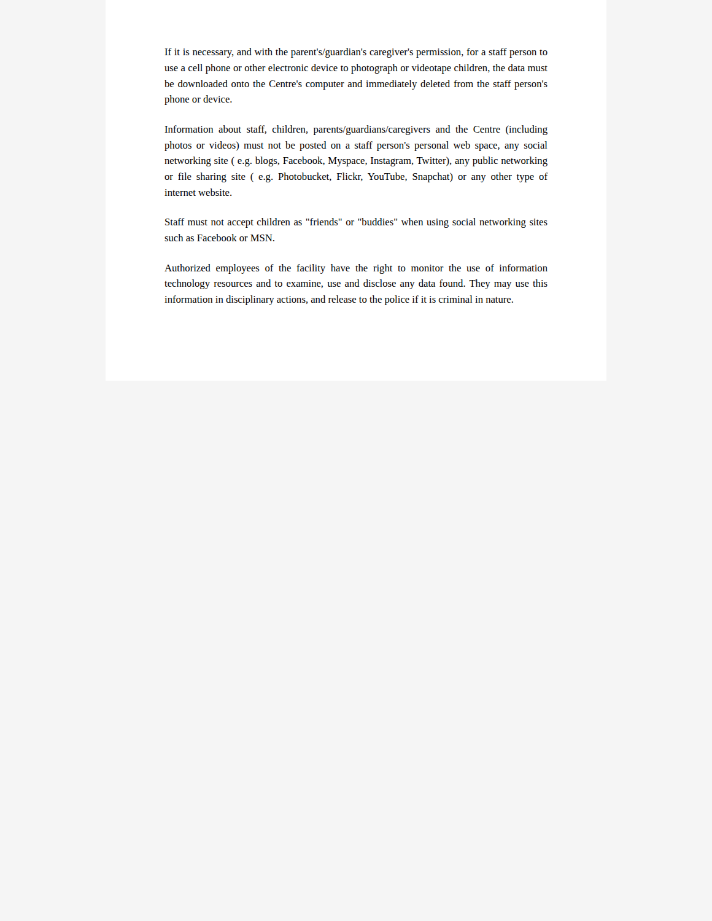If it is necessary, and with the parent's/guardian's caregiver's permission, for a staff person to use a cell phone or other electronic device to photograph or videotape children, the data must be downloaded onto the Centre's computer and immediately deleted from the staff person's phone or device.
Information about staff, children, parents/guardians/caregivers and the Centre (including photos or videos) must not be posted on a staff person's personal web space, any social networking site ( e.g. blogs, Facebook, Myspace, Instagram, Twitter), any public networking or file sharing site ( e.g. Photobucket, Flickr, YouTube, Snapchat) or any other type of internet website.
Staff must not accept children as "friends" or "buddies" when using social networking sites such as Facebook or MSN.
Authorized employees of the facility have the right to monitor the use of information technology resources and to examine, use and disclose any data found. They may use this information in disciplinary actions, and release to the police if it is criminal in nature.